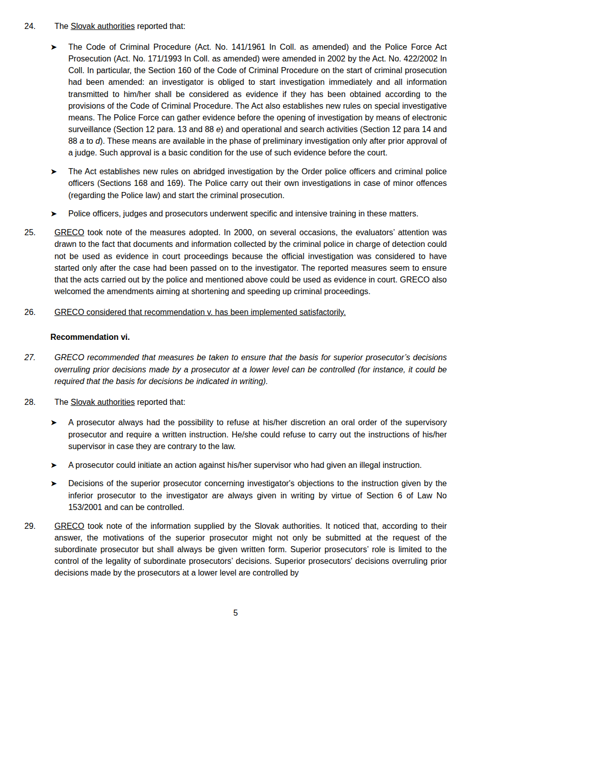24.
The Slovak authorities reported that:
➤
The Code of Criminal Procedure (Act. No. 141/1961 In Coll. as amended) and the Police Force Act Prosecution (Act. No. 171/1993 In Coll. as amended) were amended in 2002 by the Act. No. 422/2002 In Coll. In particular, the Section 160 of the Code of Criminal Procedure on the start of criminal prosecution had been amended: an investigator is obliged to start investigation immediately and all information transmitted to him/her shall be considered as evidence if they has been obtained according to the provisions of the Code of Criminal Procedure. The Act also establishes new rules on special investigative means. The Police Force can gather evidence before the opening of investigation by means of electronic surveillance (Section 12 para. 13 and 88 e) and operational and search activities (Section 12 para 14 and 88 a to d). These means are available in the phase of preliminary investigation only after prior approval of a judge. Such approval is a basic condition for the use of such evidence before the court.
➤
The Act establishes new rules on abridged investigation by the Order police officers and criminal police officers (Sections 168 and 169). The Police carry out their own investigations in case of minor offences (regarding the Police law) and start the criminal prosecution.
➤
Police officers, judges and prosecutors underwent specific and intensive training in these matters.
25.
GRECO took note of the measures adopted. In 2000, on several occasions, the evaluators’ attention was drawn to the fact that documents and information collected by the criminal police in charge of detection could not be used as evidence in court proceedings because the official investigation was considered to have started only after the case had been passed on to the investigator. The reported measures seem to ensure that the acts carried out by the police and mentioned above could be used as evidence in court. GRECO also welcomed the amendments aiming at shortening and speeding up criminal proceedings.
26.
GRECO considered that recommendation v. has been implemented satisfactorily.
Recommendation vi.
27.
GRECO recommended that measures be taken to ensure that the basis for superior prosecutor’s decisions overruling prior decisions made by a prosecutor at a lower level can be controlled (for instance, it could be required that the basis for decisions be indicated in writing).
28.
The Slovak authorities reported that:
➤
A prosecutor always had the possibility to refuse at his/her discretion an oral order of the supervisory prosecutor and require a written instruction. He/she could refuse to carry out the instructions of his/her supervisor in case they are contrary to the law.
➤
A prosecutor could initiate an action against his/her supervisor who had given an illegal instruction.
➤
Decisions of the superior prosecutor concerning investigator's objections to the instruction given by the inferior prosecutor to the investigator are always given in writing by virtue of Section 6 of Law No 153/2001 and can be controlled.
29.
GRECO took note of the information supplied by the Slovak authorities. It noticed that, according to their answer, the motivations of the superior prosecutor might not only be submitted at the request of the subordinate prosecutor but shall always be given written form. Superior prosecutors’ role is limited to the control of the legality of subordinate prosecutors’ decisions. Superior prosecutors' decisions overruling prior decisions made by the prosecutors at a lower level are controlled by
5